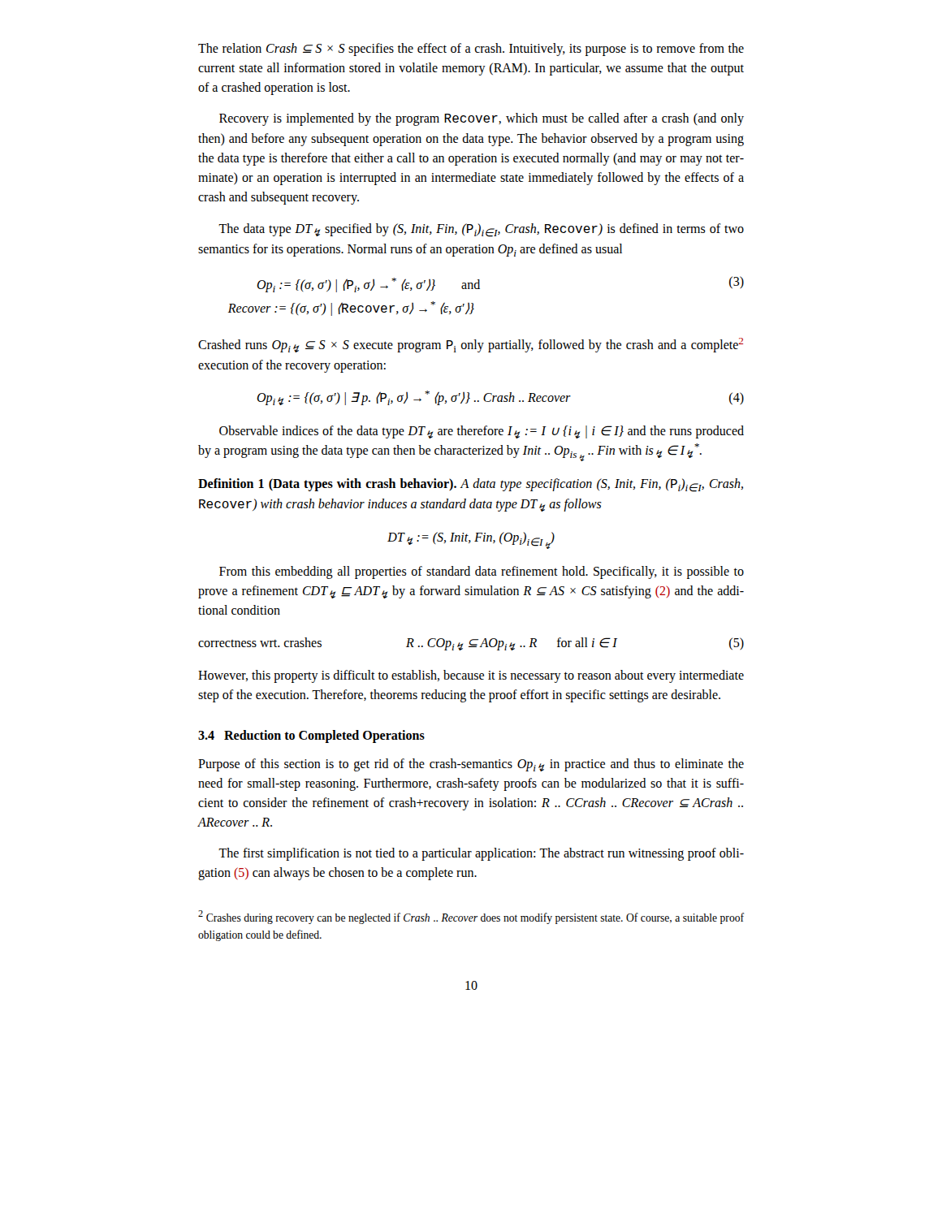The relation Crash ⊆ S × S specifies the effect of a crash. Intuitively, its purpose is to remove from the current state all information stored in volatile memory (RAM). In particular, we assume that the output of a crashed operation is lost.
Recovery is implemented by the program Recover, which must be called after a crash (and only then) and before any subsequent operation on the data type. The behavior observed by a program using the data type is therefore that either a call to an operation is executed normally (and may or may not terminate) or an operation is interrupted in an intermediate state immediately followed by the effects of a crash and subsequent recovery.
The data type DT↯ specified by (S, Init, Fin, (Pi)i∈I, Crash, Recover) is defined in terms of two semantics for its operations. Normal runs of an operation Opi are defined as usual
(3)
Opi := {(σ, σ′) | ⟨Pi, σ⟩ →* ⟨ε, σ′⟩} and
Recover := {(σ, σ′) | ⟨Recover, σ⟩ →* ⟨ε, σ′⟩}
Crashed runs Opi↯ ⊆ S × S execute program Pi only partially, followed by the crash and a complete2 execution of the recovery operation:
(4)
Opi↯ := {(σ, σ′) | ∃ p. ⟨Pi, σ⟩ →* ⟨p, σ′⟩} .. Crash .. Recover
Observable indices of the data type DT↯ are therefore I↯ := I ∪ {i↯ | i ∈ I} and the runs produced by a program using the data type can then be characterized by Init .. Opis↯ .. Fin with is↯ ∈ I↯*.
Definition 1 (Data types with crash behavior). A data type specification (S, Init, Fin, (Pi)i∈I, Crash, Recover) with crash behavior induces a standard data type DT↯ as follows
DT↯ := (S, Init, Fin, (Opi)i∈I↯)
From this embedding all properties of standard data refinement hold. Specifically, it is possible to prove a refinement CDT↯ ⊑ ADT↯ by a forward simulation R ⊆ AS × CS satisfying (2) and the additional condition
correctness wrt. crashes
R .. COpi↯ ⊆ AOpi↯ .. R for all i ∈ I
(5)
However, this property is difficult to establish, because it is necessary to reason about every intermediate step of the execution. Therefore, theorems reducing the proof effort in specific settings are desirable.
3.4 Reduction to Completed Operations
Purpose of this section is to get rid of the crash-semantics Opi↯ in practice and thus to eliminate the need for small-step reasoning. Furthermore, crash-safety proofs can be modularized so that it is sufficient to consider the refinement of crash+recovery in isolation: R .. CCrash .. CRecover ⊆ ACrash .. ARecover .. R.
The first simplification is not tied to a particular application: The abstract run witnessing proof obligation (5) can always be chosen to be a complete run.
2 Crashes during recovery can be neglected if Crash .. Recover does not modify persistent state. Of course, a suitable proof obligation could be defined.
10